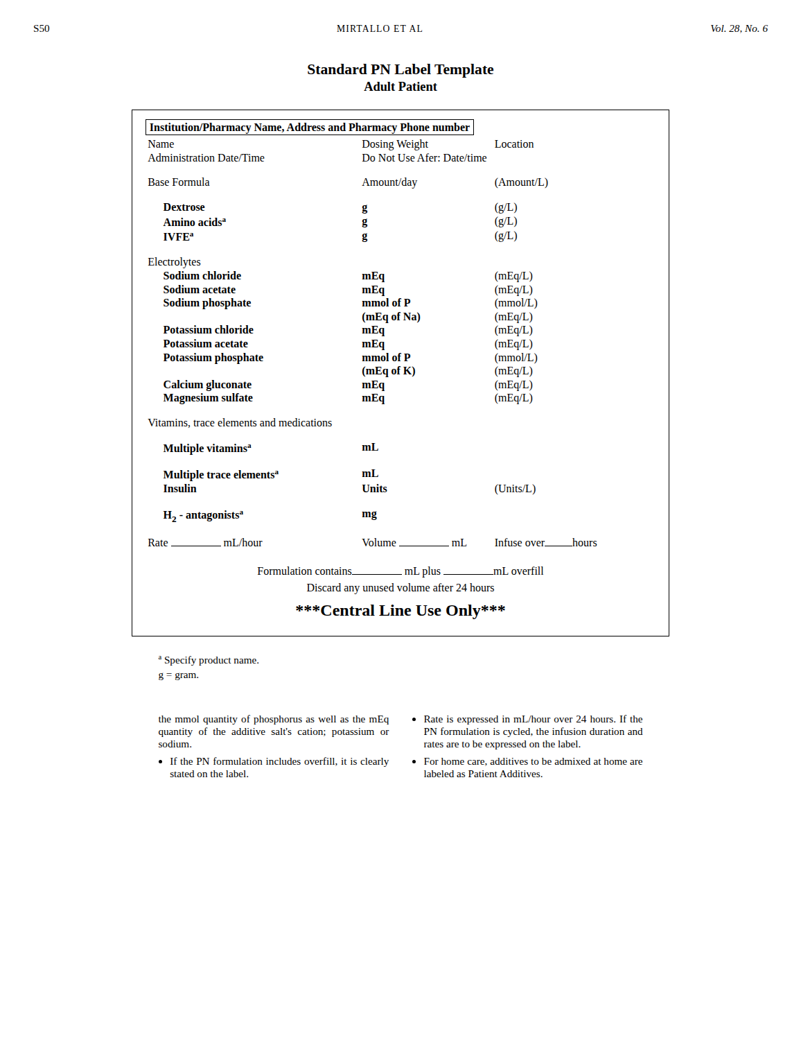S50 Mirtallo et al Vol. 28, No. 6
Standard PN Label Template
Adult Patient
Institution/Pharmacy Name, Address and Pharmacy Phone number
| Name | Dosing Weight | Location |
| Administration Date/Time | Do Not Use Afer: Date/time |
| Base Formula | Amount/day | (Amount/L) |
| Dextrose | g | (g/L) |
| Amino acids a | g | (g/L) |
| IVFE a | g | (g/L) |
| Electrolytes | | |
| Sodium chloride | mEq | (mEq/L) |
| Sodium acetate | mEq | (mEq/L) |
| Sodium phosphate | mmol of P | (mmol/L) |
| | (mEq of Na) | (mEq/L) |
| Potassium chloride | mEq | (mEq/L) |
| Potassium acetate | mEq | (mEq/L) |
| Potassium phosphate | mmol of P | (mmol/L) |
| | (mEq of K) | (mEq/L) |
| Calcium gluconate | mEq | (mEq/L) |
| Magnesium sulfate | mEq | (mEq/L) |
| Vitamins, trace elements and medications |
| Multiple vitamins a | mL | |
| Multiple trace elements a | mL | |
| Insulin | Units | (Units/L) |
| H 2 - antagonists a | mg | |
| Rate mL/hour | Volume mL | Infuse over hours |
Formulation contains mL plus mL overfill
Discard any unused volume after 24 hours
***Central Line Use Only***
a Specify product name.
g = gram.
the mmol quantity of phosphorus as well as the mEq quantity of the additive salt's cation; potassium or sodium.
If the PN formulation includes overfill, it is clearly stated on the label.
Rate is expressed in mL/hour over 24 hours. If the PN formulation is cycled, the infusion duration and rates are to be expressed on the label.
For home care, additives to be admixed at home are labeled as Patient Additives.